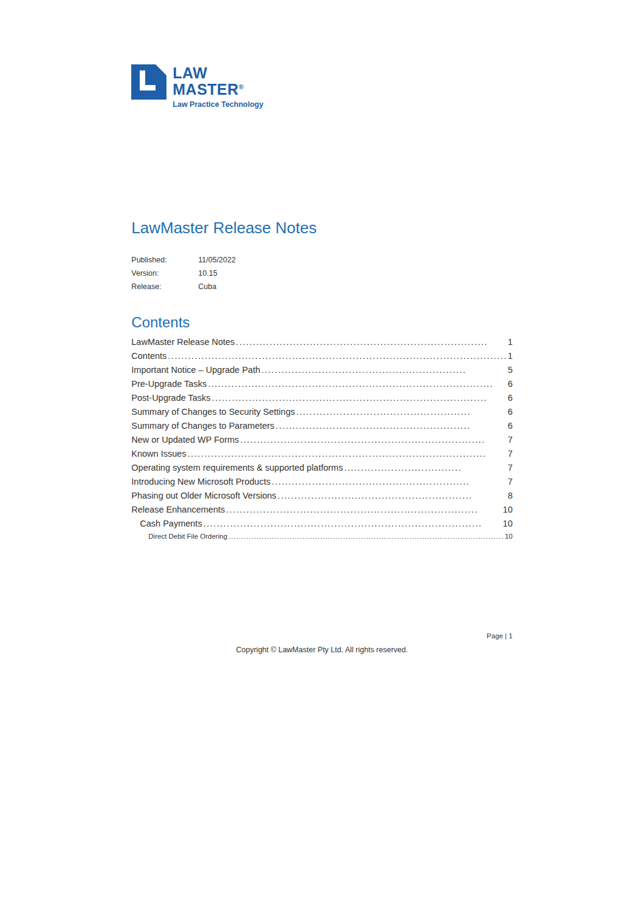LAW MASTER® Law Practice Technology
LawMaster Release Notes
| Published: | 11/05/2022 |
| Version: | 10.15 |
| Release: | Cuba |
Contents
LawMaster Release Notes........................................................................... 1
Contents..................................................................................................... 1
Important Notice – Upgrade Path............................................................. 5
Pre-Upgrade Tasks..................................................................................... 6
Post-Upgrade Tasks.................................................................................. 6
Summary of Changes to Security Settings.................................................... 6
Summary of Changes to Parameters.......................................................... 6
New or Updated WP Forms......................................................................... 7
Known Issues......................................................................................... 7
Operating system requirements & supported platforms................................... 7
Introducing New Microsoft Products........................................................... 7
Phasing out Older Microsoft Versions.......................................................... 8
Release Enhancements........................................................................... 10
Cash Payments................................................................................... 10
Direct Debit File Ordering............................................................................................................. 10
Page | 1
Copyright © LawMaster Pty Ltd. All rights reserved.